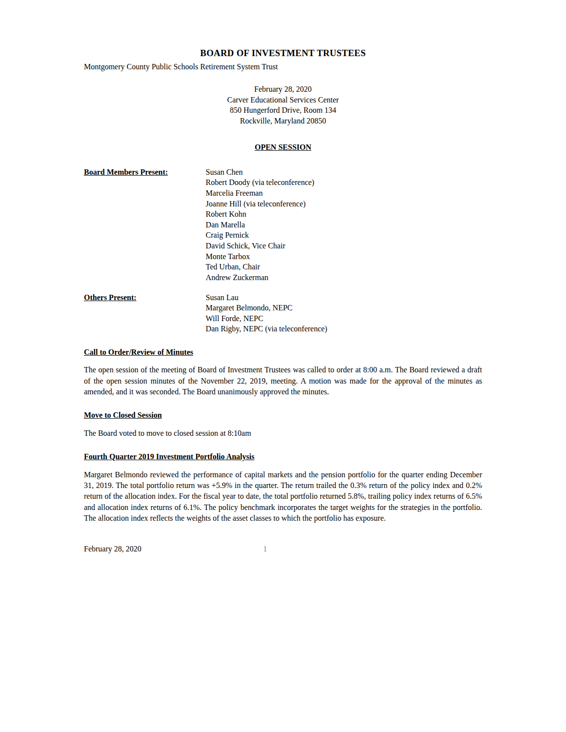BOARD OF INVESTMENT TRUSTEES
Montgomery County Public Schools Retirement System Trust
February 28, 2020
Carver Educational Services Center
850 Hungerford Drive, Room 134
Rockville, Maryland 20850
OPEN SESSION
| Board Members Present: | Susan Chen Robert Doody (via teleconference) Marcelia Freeman Joanne Hill (via teleconference) Robert Kohn Dan Marella Craig Pernick David Schick, Vice Chair Monte Tarbox Ted Urban, Chair Andrew Zuckerman |
| Others Present: | Susan Lau Margaret Belmondo, NEPC Will Forde, NEPC Dan Rigby, NEPC (via teleconference) |
Call to Order/Review of Minutes
The open session of the meeting of Board of Investment Trustees was called to order at 8:00 a.m. The Board reviewed a draft of the open session minutes of the November 22, 2019, meeting. A motion was made for the approval of the minutes as amended, and it was seconded. The Board unanimously approved the minutes.
Move to Closed Session
The Board voted to move to closed session at 8:10am
Fourth Quarter 2019 Investment Portfolio Analysis
Margaret Belmondo reviewed the performance of capital markets and the pension portfolio for the quarter ending December 31, 2019. The total portfolio return was +5.9% in the quarter. The return trailed the 0.3% return of the policy index and 0.2% return of the allocation index. For the fiscal year to date, the total portfolio returned 5.8%, trailing policy index returns of 6.5% and allocation index returns of 6.1%. The policy benchmark incorporates the target weights for the strategies in the portfolio. The allocation index reflects the weights of the asset classes to which the portfolio has exposure.
February 28, 2020 1